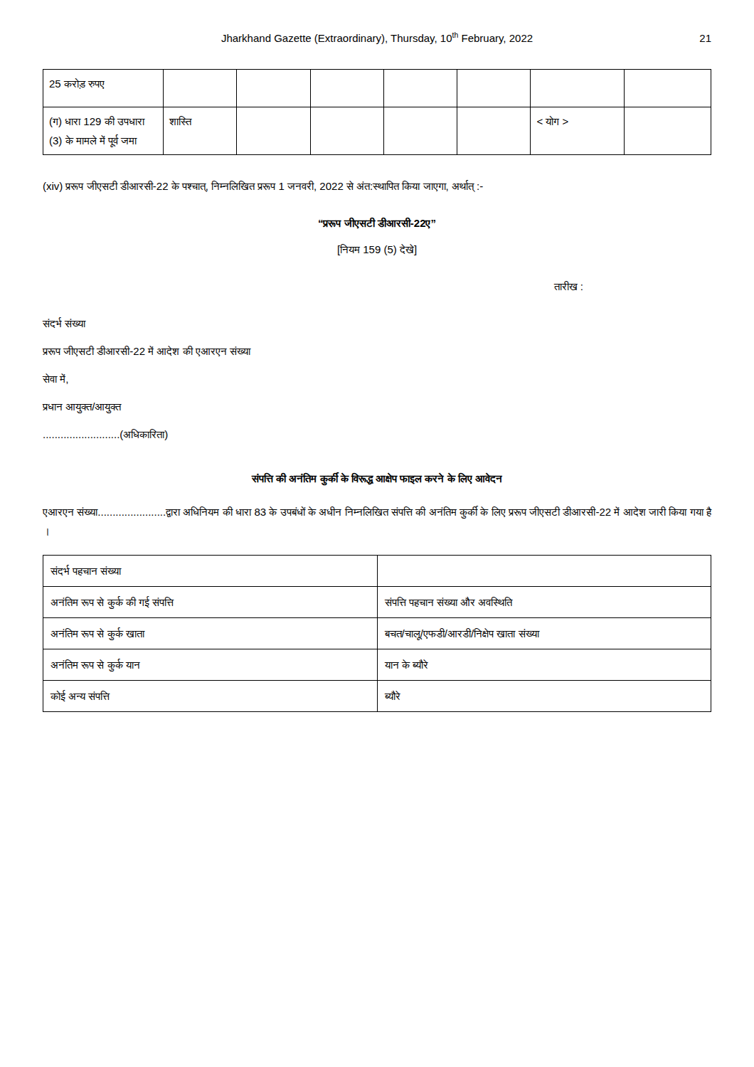Jharkhand Gazette (Extraordinary), Thursday, 10th February, 2022
21
| 25 करोड़ रुपए | | | | | | | |
| (ग) धारा 129 की उपधारा (3) के मामले में पूर्व जमा | शास्ति | | | | | < योग > | |
(xiv) प्ररूप जीएसटी डीआरसी-22 के पश्चात्, निम्नलिखित प्ररूप 1 जनवरी, 2022 से अंत:स्थापित किया जाएगा, अर्थात् :-
“प्ररूप जीएसटी डीआरसी-22ए”
[नियम 159 (5) देखे]
तारीख :
संदर्भ संख्या
प्ररूप जीएसटी डीआरसी-22 में आदेश की एआरएन संख्या
सेवा में,
प्रधान आयुक्त/आयुक्त
..........................(अधिकारिता)
संपत्ति की अनंतिम कुर्की के विरूद्ध आक्षेप फाइल करने के लिए आवेदन
एआरएन संख्या.......................द्वारा अधिनियम की धारा 83 के उपबंधों के अधीन निम्नलिखित संपत्ति की अनंतिम कुर्की के लिए प्ररूप जीएसटी डीआरसी-22 में आदेश जारी किया गया है ।
| संदर्भ पहचान संख्या | |
| अनंतिम रूप से कुर्क की गई संपत्ति | संपत्ति पहचान संख्या और अवस्थिति |
| अनंतिम रूप से कुर्क खाता | बचत/चालू/एफडी/आरडी/निक्षेप खाता संख्या |
| अनंतिम रूप से कुर्क यान | यान के ब्यौरे |
| कोई अन्य संपत्ति | ब्यौरे |